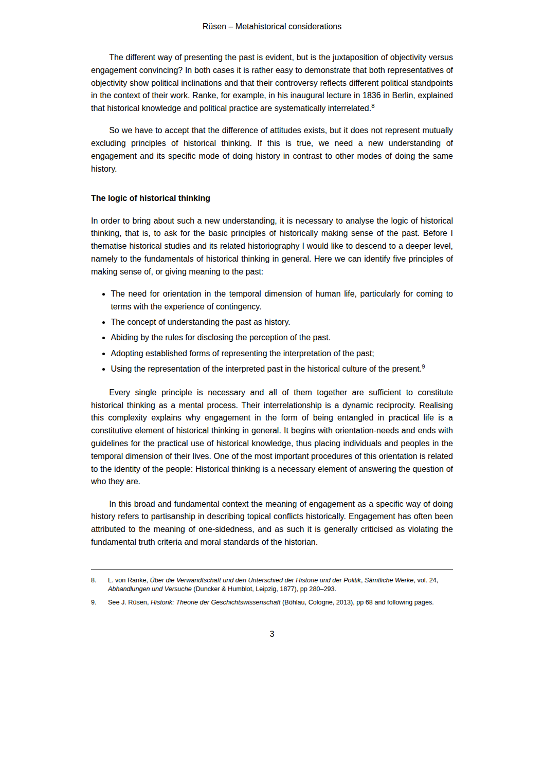Rüsen – Metahistorical considerations
The different way of presenting the past is evident, but is the juxtaposition of objectivity versus engagement convincing? In both cases it is rather easy to demonstrate that both representatives of objectivity show political inclinations and that their controversy reflects different political standpoints in the context of their work. Ranke, for example, in his inaugural lecture in 1836 in Berlin, explained that historical knowledge and political practice are systematically interrelated.8
So we have to accept that the difference of attitudes exists, but it does not represent mutually excluding principles of historical thinking. If this is true, we need a new understanding of engagement and its specific mode of doing history in contrast to other modes of doing the same history.
The logic of historical thinking
In order to bring about such a new understanding, it is necessary to analyse the logic of historical thinking, that is, to ask for the basic principles of historically making sense of the past. Before I thematise historical studies and its related historiography I would like to descend to a deeper level, namely to the fundamentals of historical thinking in general. Here we can identify five principles of making sense of, or giving meaning to the past:
The need for orientation in the temporal dimension of human life, particularly for coming to terms with the experience of contingency.
The concept of understanding the past as history.
Abiding by the rules for disclosing the perception of the past.
Adopting established forms of representing the interpretation of the past;
Using the representation of the interpreted past in the historical culture of the present.9
Every single principle is necessary and all of them together are sufficient to constitute historical thinking as a mental process. Their interrelationship is a dynamic reciprocity. Realising this complexity explains why engagement in the form of being entangled in practical life is a constitutive element of historical thinking in general. It begins with orientation-needs and ends with guidelines for the practical use of historical knowledge, thus placing individuals and peoples in the temporal dimension of their lives. One of the most important procedures of this orientation is related to the identity of the people: Historical thinking is a necessary element of answering the question of who they are.
In this broad and fundamental context the meaning of engagement as a specific way of doing history refers to partisanship in describing topical conflicts historically. Engagement has often been attributed to the meaning of one-sidedness, and as such it is generally criticised as violating the fundamental truth criteria and moral standards of the historian.
L. von Ranke, Über die Verwandtschaft und den Unterschied der Historie und der Politik, Sämtliche Werke, vol. 24, Abhandlungen und Versuche (Duncker & Humblot, Leipzig, 1877), pp 280–293.
See J. Rüsen, Historik: Theorie der Geschichtswissenschaft (Böhlau, Cologne, 2013), pp 68 and following pages.
3